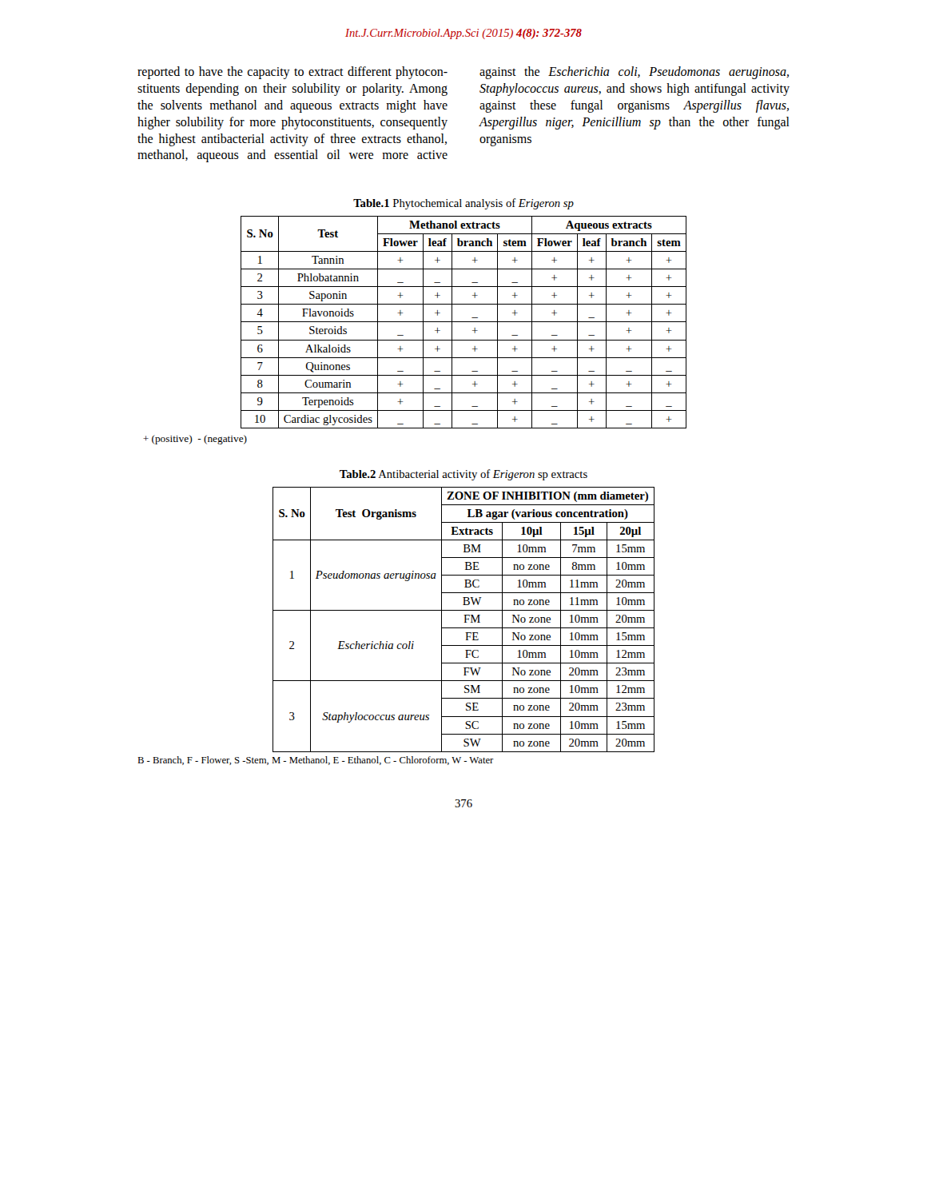Int.J.Curr.Microbiol.App.Sci (2015) 4(8): 372-378
reported to have the capacity to extract different phytoconstituents depending on their solubility or polarity. Among the solvents methanol and aqueous extracts might have higher solubility for more phytoconstituents, consequently the highest antibacterial activity of three extracts ethanol, methanol, aqueous and essential oil were more active against the Escherichia coli, Pseudomonas aeruginosa, Staphylococcus aureus, and shows high antifungal activity against these fungal organisms Aspergillus flavus, Aspergillus niger, Penicillium sp than the other fungal organisms
Table.1 Phytochemical analysis of Erigeron sp
| S. No | Test | Methanol extracts | Aqueous extracts |
| --- | --- | --- | --- |
| Flower | leaf | branch | stem | Flower | leaf | branch | stem |
| 1 | Tannin | + | + | + | + | + | + | + | + |
| 2 | Phlobatannin | _ | _ | _ | _ | + | + | + | + |
| 3 | Saponin | + | + | + | + | + | + | + | + |
| 4 | Flavonoids | + | + | _ | + | + | _ | + | + |
| 5 | Steroids | _ | + | + | _ | _ | _ | + | + |
| 6 | Alkaloids | + | + | + | + | + | + | + | + |
| 7 | Quinones | _ | _ | _ | _ | _ | _ | _ | _ |
| 8 | Coumarin | + | _ | + | + | _ | + | + | + |
| 9 | Terpenoids | + | _ | _ | + | _ | + | _ | _ |
| 10 | Cardiac glycosides | _ | _ | _ | + | _ | + | _ | + |
+ (positive) - (negative)
Table.2 Antibacterial activity of Erigeron sp extracts
| S. No | Test Organisms | ZONE OF INHIBITION (mm diameter) |
| --- | --- | --- |
| LB agar (various concentration) |
| Extracts | 10µl | 15µl | 20µl |
| 1 | Pseudomonas aeruginosa | BM | 10mm | 7mm | 15mm |
| BE | no zone | 8mm | 10mm |
| BC | 10mm | 11mm | 20mm |
| BW | no zone | 11mm | 10mm |
| 2 | Escherichia coli | FM | No zone | 10mm | 20mm |
| FE | No zone | 10mm | 15mm |
| FC | 10mm | 10mm | 12mm |
| FW | No zone | 20mm | 23mm |
| 3 | Staphylococcus aureus | SM | no zone | 10mm | 12mm |
| SE | no zone | 20mm | 23mm |
| SC | no zone | 10mm | 15mm |
| SW | no zone | 20mm | 20mm |
B - Branch, F - Flower, S -Stem, M - Methanol, E - Ethanol, C - Chloroform, W - Water
376